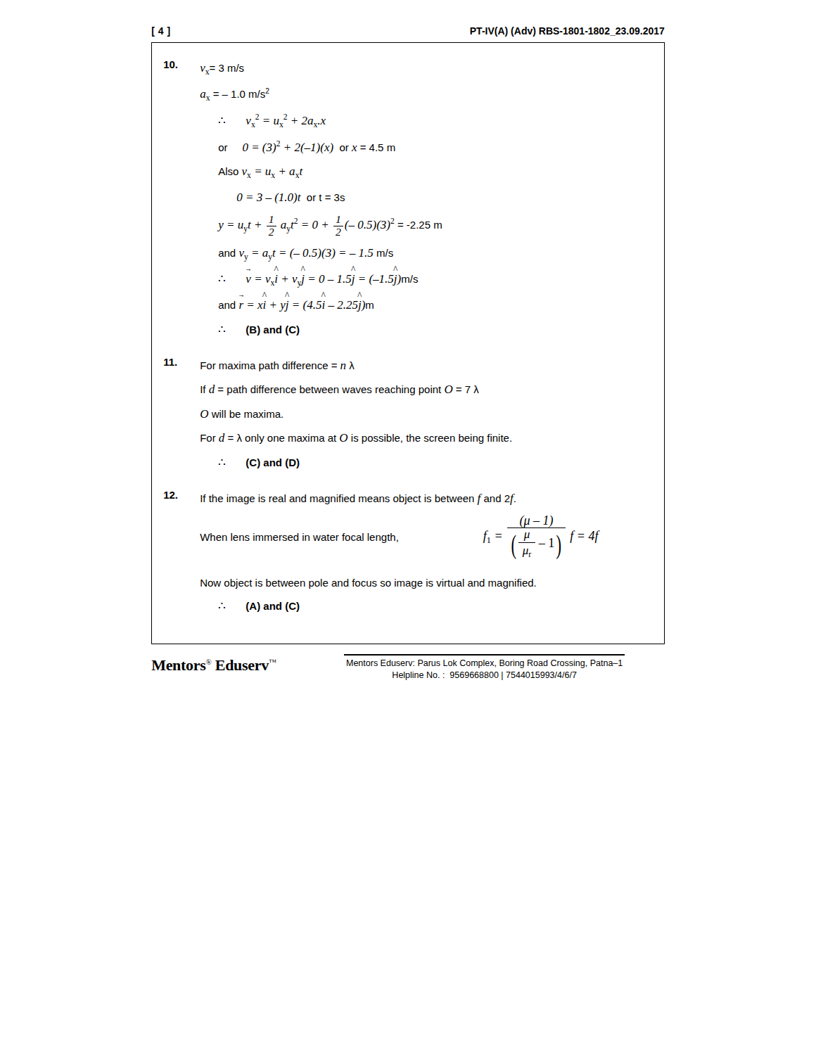[ 4 ]
PT-IV(A) (Adv) RBS-1801-1802_23.09.2017
10.
vx= 3 m/s
ax = – 1.0 m/s2
∴ vx2 = ux2 + 2ax.x
or 0 = (3)2 + 2(–1)(x) or x = 4.5 m
Also vx = ux + axt
0 = 3 – (1.0)t or t = 3s
y = uyt + 12 ayt2 = 0 + 12(– 0.5)(3)2 = -2.25 m
and vy = ayt = (– 0.5)(3) = – 1.5 m/s
∴ v = vxi + vyj = 0 – 1.5j = (–1.5j) m/s
and r = xi + yj = (4.5i – 2.25j) m
∴ (B) and (C)
11.
For maxima path difference = n λ
If d = path difference between waves reaching point O = 7 λ
O will be maxima.
For d = λ only one maxima at O is possible, the screen being finite.
∴ (C) and (D)
12.
If the image is real and magnified means object is between f and 2f.
When lens immersed in water focal length, f1 = (μ – 1) (μμr – 1) f = 4f
Now object is between pole and focus so image is virtual and magnified.
∴ (A) and (C)
Mentors® Eduserv™
Mentors Eduserv: Parus Lok Complex, Boring Road Crossing, Patna–1
Helpline No. : 9569668800 | 7544015993/4/6/7